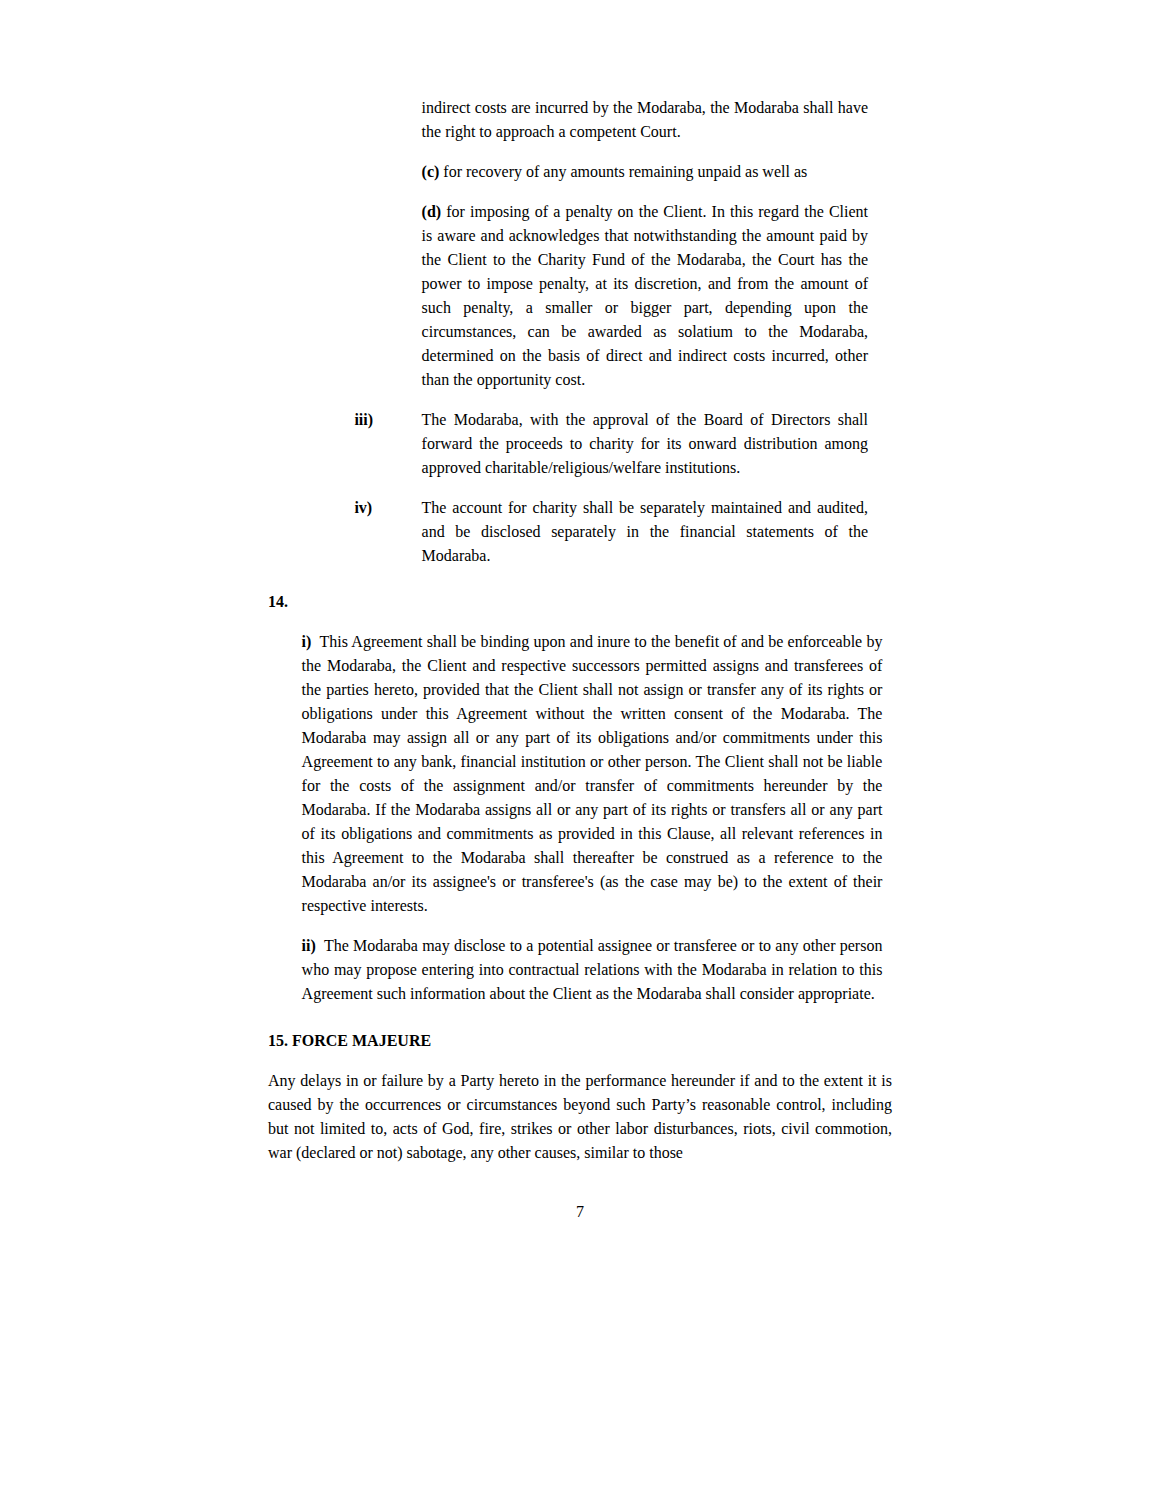indirect costs are incurred by the Modaraba, the Modaraba shall have the right to approach a competent Court.
(c) for recovery of any amounts remaining unpaid as well as
(d) for imposing of a penalty on the Client. In this regard the Client is aware and acknowledges that notwithstanding the amount paid by the Client to the Charity Fund of the Modaraba, the Court has the power to impose penalty, at its discretion, and from the amount of such penalty, a smaller or bigger part, depending upon the circumstances, can be awarded as solatium to the Modaraba, determined on the basis of direct and indirect costs incurred, other than the opportunity cost.
iii)
The Modaraba, with the approval of the Board of Directors shall forward the proceeds to charity for its onward distribution among approved charitable/religious/welfare institutions.
iv)
The account for charity shall be separately maintained and audited, and be disclosed separately in the financial statements of the Modaraba.
14.
i) This Agreement shall be binding upon and inure to the benefit of and be enforceable by the Modaraba, the Client and respective successors permitted assigns and transferees of the parties hereto, provided that the Client shall not assign or transfer any of its rights or obligations under this Agreement without the written consent of the Modaraba. The Modaraba may assign all or any part of its obligations and/or commitments under this Agreement to any bank, financial institution or other person. The Client shall not be liable for the costs of the assignment and/or transfer of commitments hereunder by the Modaraba. If the Modaraba assigns all or any part of its rights or transfers all or any part of its obligations and commitments as provided in this Clause, all relevant references in this Agreement to the Modaraba shall thereafter be construed as a reference to the Modaraba an/or its assignee's or transferee's (as the case may be) to the extent of their respective interests.
ii) The Modaraba may disclose to a potential assignee or transferee or to any other person who may propose entering into contractual relations with the Modaraba in relation to this Agreement such information about the Client as the Modaraba shall consider appropriate.
15. FORCE MAJEURE
Any delays in or failure by a Party hereto in the performance hereunder if and to the extent it is caused by the occurrences or circumstances beyond such Party’s reasonable control, including but not limited to, acts of God, fire, strikes or other labor disturbances, riots, civil commotion, war (declared or not) sabotage, any other causes, similar to those
7